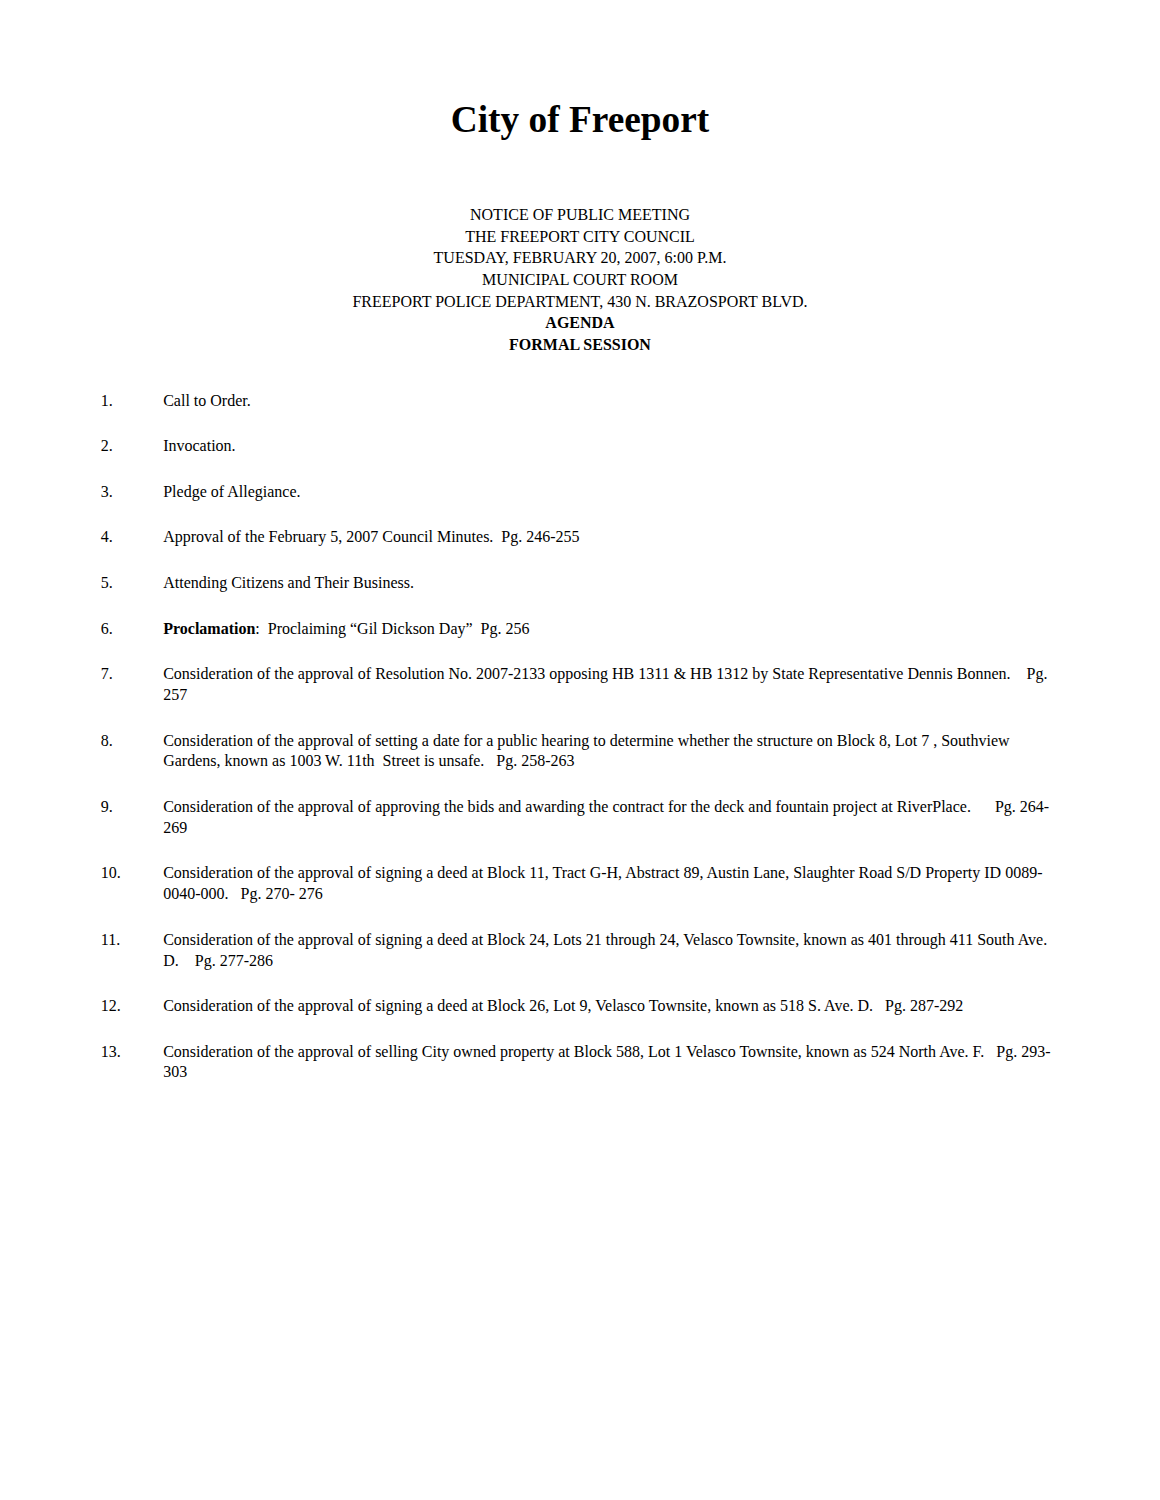City of Freeport
NOTICE OF PUBLIC MEETING
THE FREEPORT CITY COUNCIL
TUESDAY, FEBRUARY 20, 2007, 6:00 P.M.
MUNICIPAL COURT ROOM
FREEPORT POLICE DEPARTMENT, 430 N. BRAZOSPORT BLVD.
AGENDA
FORMAL SESSION
1. Call to Order.
2. Invocation.
3. Pledge of Allegiance.
4. Approval of the February 5, 2007 Council Minutes. Pg. 246-255
5. Attending Citizens and Their Business.
6. Proclamation: Proclaiming “Gil Dickson Day” Pg. 256
7. Consideration of the approval of Resolution No. 2007-2133 opposing HB 1311 & HB 1312 by State Representative Dennis Bonnen. Pg. 257
8. Consideration of the approval of setting a date for a public hearing to determine whether the structure on Block 8, Lot 7 , Southview Gardens, known as 1003 W. 11th Street is unsafe. Pg. 258-263
9. Consideration of the approval of approving the bids and awarding the contract for the deck and fountain project at RiverPlace. Pg. 264-269
10. Consideration of the approval of signing a deed at Block 11, Tract G-H, Abstract 89, Austin Lane, Slaughter Road S/D Property ID 0089-0040-000. Pg. 270- 276
11. Consideration of the approval of signing a deed at Block 24, Lots 21 through 24, Velasco Townsite, known as 401 through 411 South Ave. D. Pg. 277-286
12. Consideration of the approval of signing a deed at Block 26, Lot 9, Velasco Townsite, known as 518 S. Ave. D. Pg. 287-292
13. Consideration of the approval of selling City owned property at Block 588, Lot 1 Velasco Townsite, known as 524 North Ave. F. Pg. 293-303